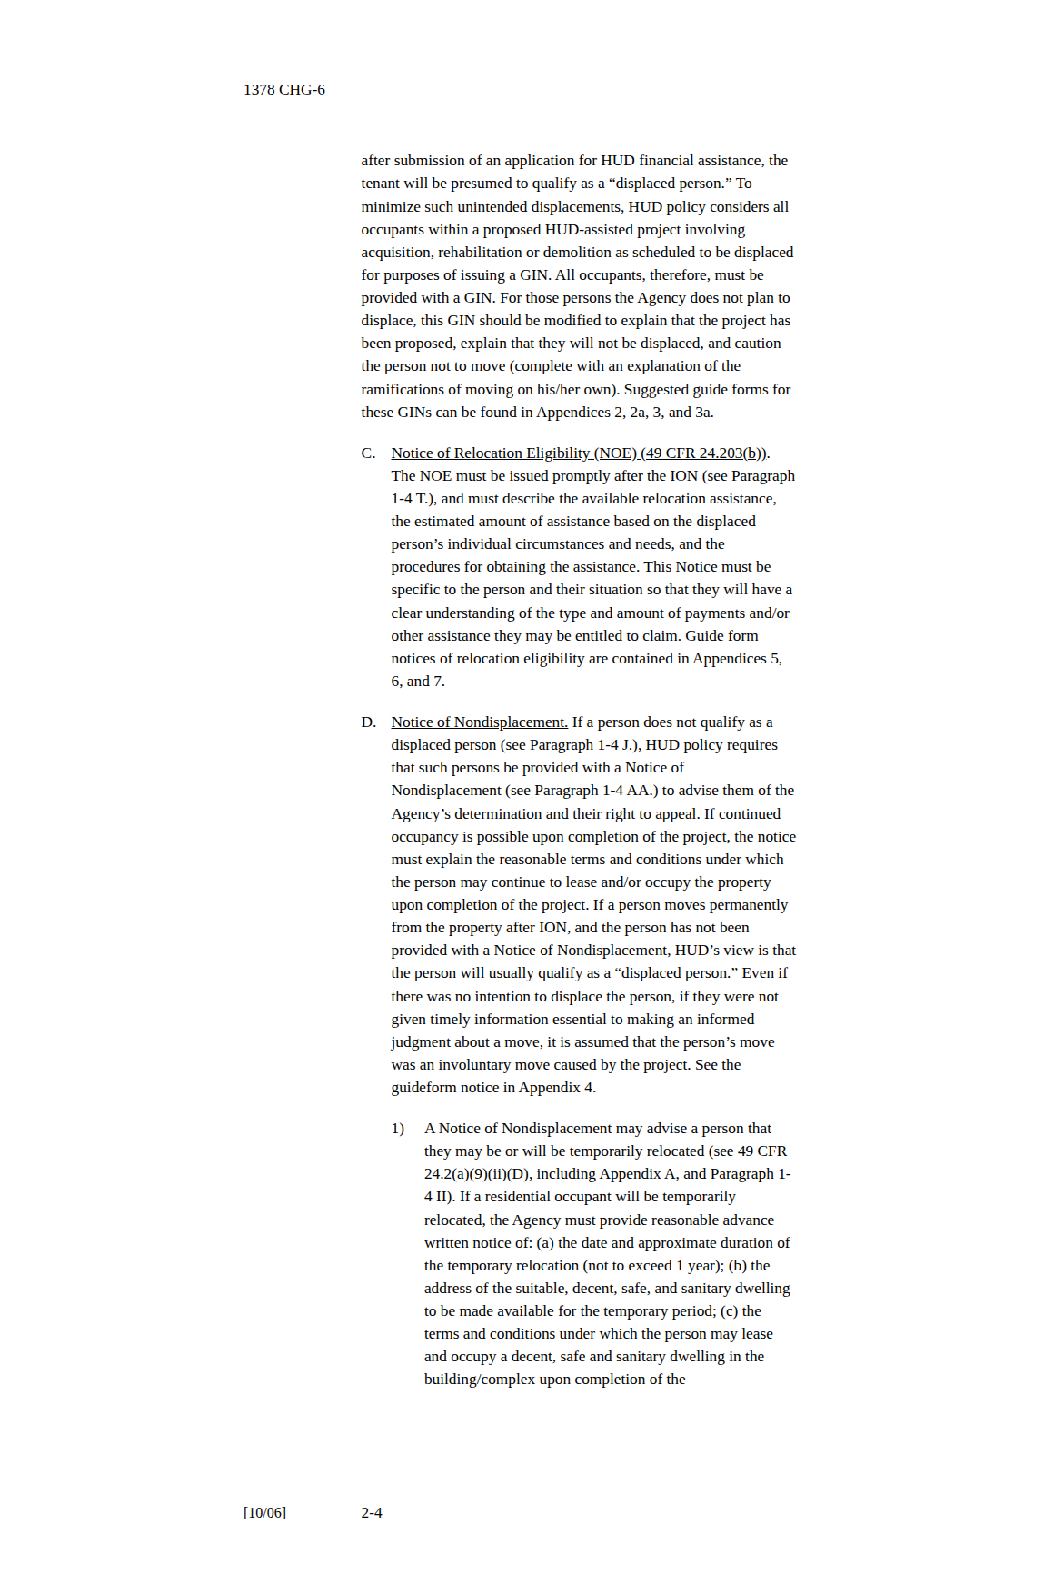1378 CHG-6
after submission of an application for HUD financial assistance, the tenant will be presumed to qualify as a “displaced person.” To minimize such unintended displacements, HUD policy considers all occupants within a proposed HUD-assisted project involving acquisition, rehabilitation or demolition as scheduled to be displaced for purposes of issuing a GIN. All occupants, therefore, must be provided with a GIN. For those persons the Agency does not plan to displace, this GIN should be modified to explain that the project has been proposed, explain that they will not be displaced, and caution the person not to move (complete with an explanation of the ramifications of moving on his/her own). Suggested guide forms for these GINs can be found in Appendices 2, 2a, 3, and 3a.
C.
Notice of Relocation Eligibility (NOE) (49 CFR 24.203(b)). The NOE must be issued promptly after the ION (see Paragraph 1-4 T.), and must describe the available relocation assistance, the estimated amount of assistance based on the displaced person’s individual circumstances and needs, and the procedures for obtaining the assistance. This Notice must be specific to the person and their situation so that they will have a clear understanding of the type and amount of payments and/or other assistance they may be entitled to claim. Guide form notices of relocation eligibility are contained in Appendices 5, 6, and 7.
D.
Notice of Nondisplacement. If a person does not qualify as a displaced person (see Paragraph 1-4 J.), HUD policy requires that such persons be provided with a Notice of Nondisplacement (see Paragraph 1-4 AA.) to advise them of the Agency’s determination and their right to appeal. If continued occupancy is possible upon completion of the project, the notice must explain the reasonable terms and conditions under which the person may continue to lease and/or occupy the property upon completion of the project. If a person moves permanently from the property after ION, and the person has not been provided with a Notice of Nondisplacement, HUD’s view is that the person will usually qualify as a “displaced person.” Even if there was no intention to displace the person, if they were not given timely information essential to making an informed judgment about a move, it is assumed that the person’s move was an involuntary move caused by the project. See the guideform notice in Appendix 4.
1)
A Notice of Nondisplacement may advise a person that they may be or will be temporarily relocated (see 49 CFR 24.2(a)(9)(ii)(D), including Appendix A, and Paragraph 1-4 II). If a residential occupant will be temporarily relocated, the Agency must provide reasonable advance written notice of: (a) the date and approximate duration of the temporary relocation (not to exceed 1 year); (b) the address of the suitable, decent, safe, and sanitary dwelling to be made available for the temporary period; (c) the terms and conditions under which the person may lease and occupy a decent, safe and sanitary dwelling in the building/complex upon completion of the
[10/06]
2-4